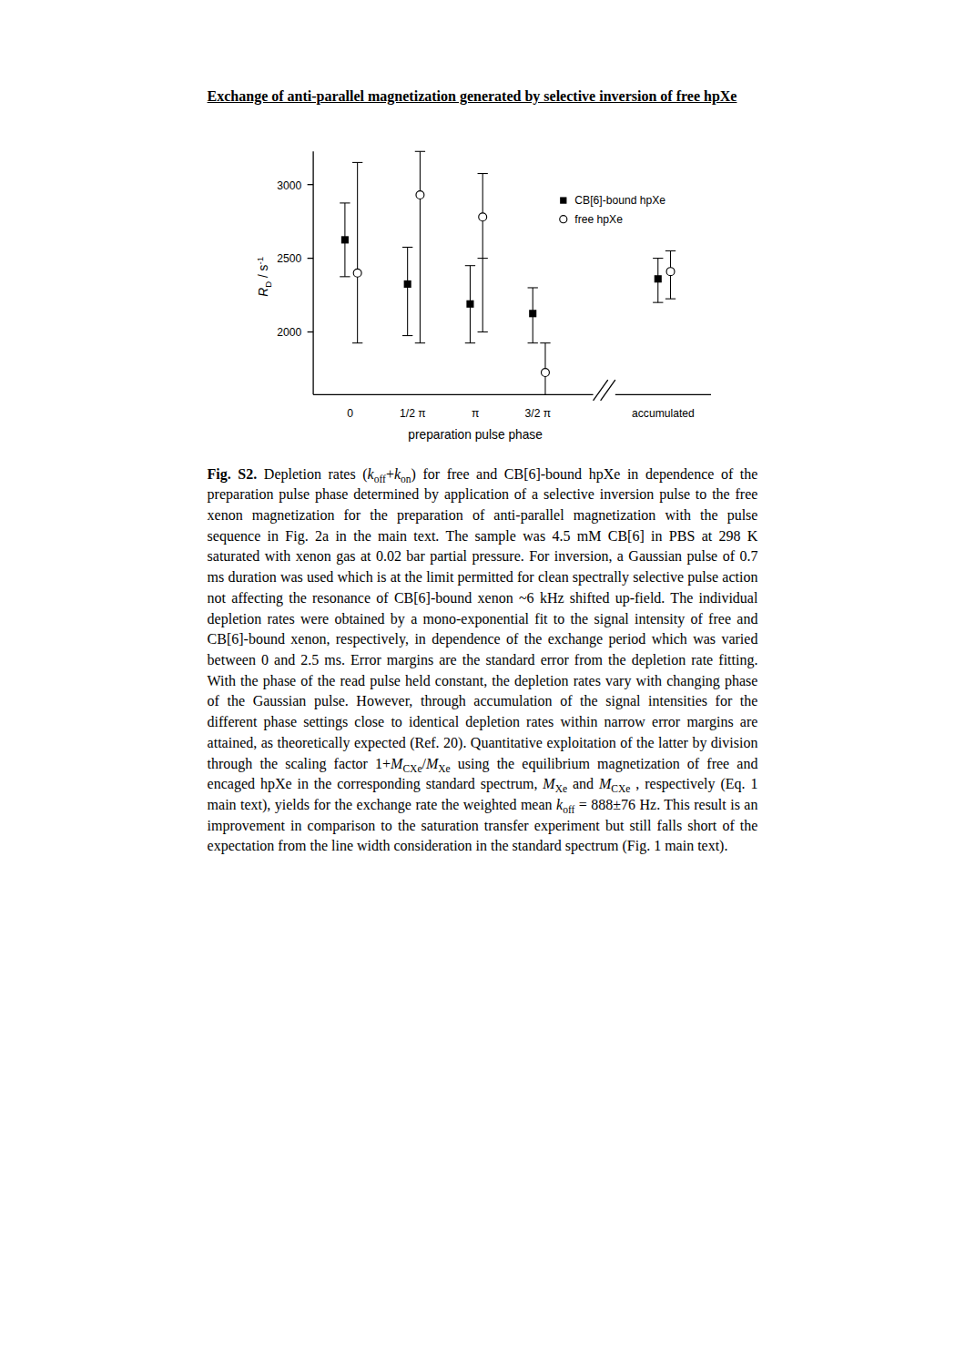Exchange of anti-parallel magnetization generated by selective inversion of free hpXe
3000 2500 2000 RD / s-1 0 1/2 π π 3/2 π accumulated preparation pulse phase CB[6]-bound hpXe free hpXe
Fig. S2. Depletion rates (koff+kon) for free and CB[6]-bound hpXe in dependence of the preparation pulse phase determined by application of a selective inversion pulse to the free xenon magnetization for the preparation of anti-parallel magnetization with the pulse sequence in Fig. 2a in the main text. The sample was 4.5 mM CB[6] in PBS at 298 K saturated with xenon gas at 0.02 bar partial pressure. For inversion, a Gaussian pulse of 0.7 ms duration was used which is at the limit permitted for clean spectrally selective pulse action not affecting the resonance of CB[6]-bound xenon ~6 kHz shifted up-field. The individual depletion rates were obtained by a mono-exponential fit to the signal intensity of free and CB[6]-bound xenon, respectively, in dependence of the exchange period which was varied between 0 and 2.5 ms. Error margins are the standard error from the depletion rate fitting. With the phase of the read pulse held constant, the depletion rates vary with changing phase of the Gaussian pulse. However, through accumulation of the signal intensities for the different phase settings close to identical depletion rates within narrow error margins are attained, as theoretically expected (Ref. 20). Quantitative exploitation of the latter by division through the scaling factor 1+MCXe/MXe using the equilibrium magnetization of free and encaged hpXe in the corresponding standard spectrum, MXe and MCXe , respectively (Eq. 1 main text), yields for the exchange rate the weighted mean koff = 888±76 Hz. This result is an improvement in comparison to the saturation transfer experiment but still falls short of the expectation from the line width consideration in the standard spectrum (Fig. 1 main text).